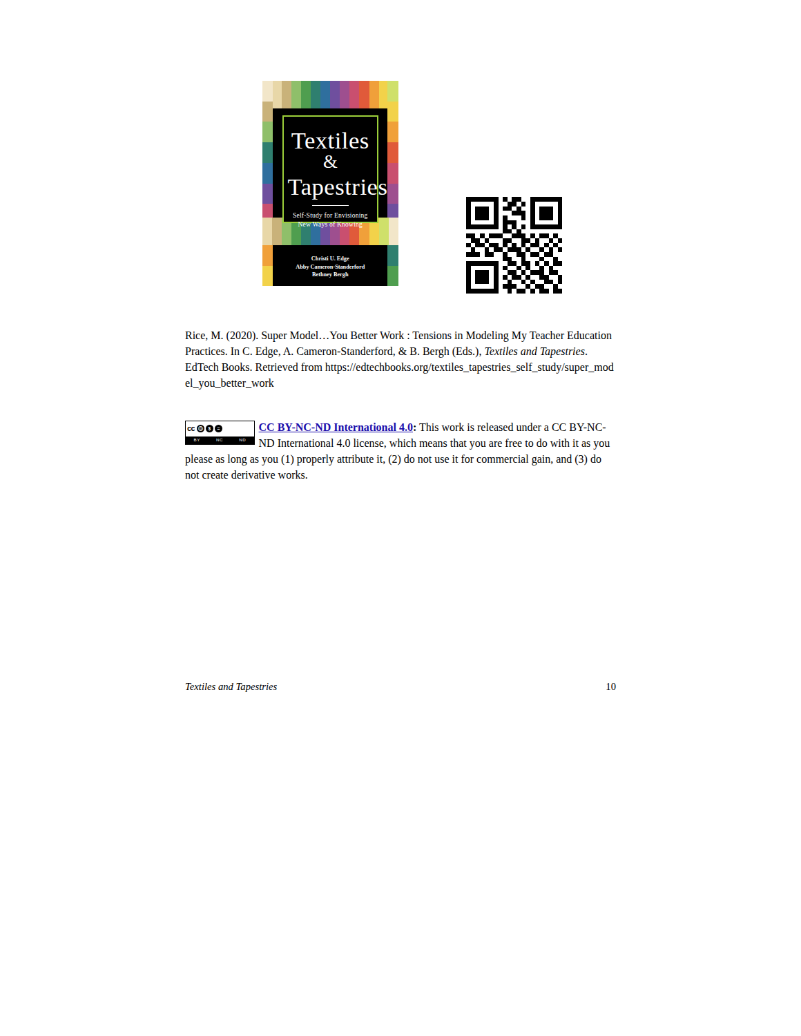Textiles
&
Tapestries
Self-Study for Envisioning
New Ways of Knowing
Christi U. Edge
Abby Cameron-Standerford
Bethney Bergh
Rice, M. (2020). Super Model…You Better Work : Tensions in Modeling My Teacher Education Practices. In C. Edge, A. Cameron-Standerford, & B. Bergh (Eds.), Textiles and Tapestries. EdTech Books. Retrieved from https://edtechbooks.org/textiles_tapestries_self_study/super_model_you_better_work
cc Ⓓ $ = BY NC ND CC BY-NC-ND International 4.0: This work is released under a CC BY-NC-ND International 4.0 license, which means that you are free to do with it as you please as long as you (1) properly attribute it, (2) do not use it for commercial gain, and (3) do not create derivative works.
Textiles and Tapestries 10